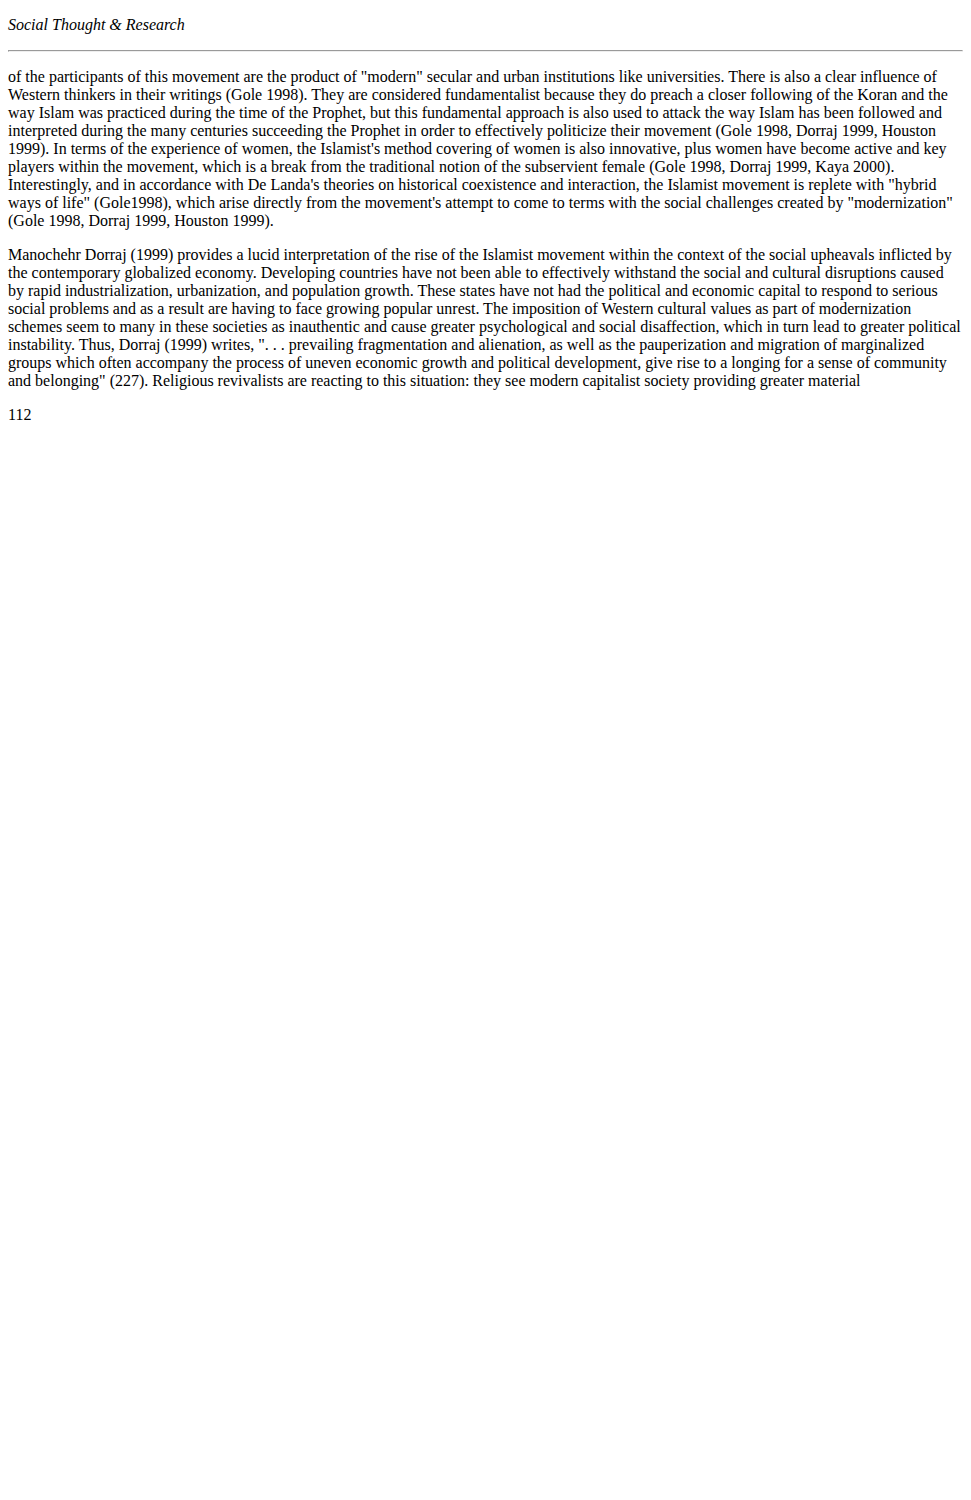Social Thought & Research
of the participants of this movement are the product of "modern" secular and urban institutions like universities. There is also a clear influence of Western thinkers in their writings (Gole 1998). They are considered fundamentalist because they do preach a closer following of the Koran and the way Islam was practiced during the time of the Prophet, but this fundamental approach is also used to attack the way Islam has been followed and interpreted during the many centuries succeeding the Prophet in order to effectively politicize their movement (Gole 1998, Dorraj 1999, Houston 1999). In terms of the experience of women, the Islamist's method covering of women is also innovative, plus women have become active and key players within the movement, which is a break from the traditional notion of the subservient female (Gole 1998, Dorraj 1999, Kaya 2000). Interestingly, and in accordance with De Landa's theories on historical coexistence and interaction, the Islamist movement is replete with "hybrid ways of life" (Gole1998), which arise directly from the movement's attempt to come to terms with the social challenges created by "modernization" (Gole 1998, Dorraj 1999, Houston 1999).
Manochehr Dorraj (1999) provides a lucid interpretation of the rise of the Islamist movement within the context of the social upheavals inflicted by the contemporary globalized economy. Developing countries have not been able to effectively withstand the social and cultural disruptions caused by rapid industrialization, urbanization, and population growth. These states have not had the political and economic capital to respond to serious social problems and as a result are having to face growing popular unrest. The imposition of Western cultural values as part of modernization schemes seem to many in these societies as inauthentic and cause greater psychological and social disaffection, which in turn lead to greater political instability. Thus, Dorraj (1999) writes, ". . . prevailing fragmentation and alienation, as well as the pauperization and migration of marginalized groups which often accompany the process of uneven economic growth and political development, give rise to a longing for a sense of community and belonging" (227). Religious revivalists are reacting to this situation: they see modern capitalist society providing greater material
112